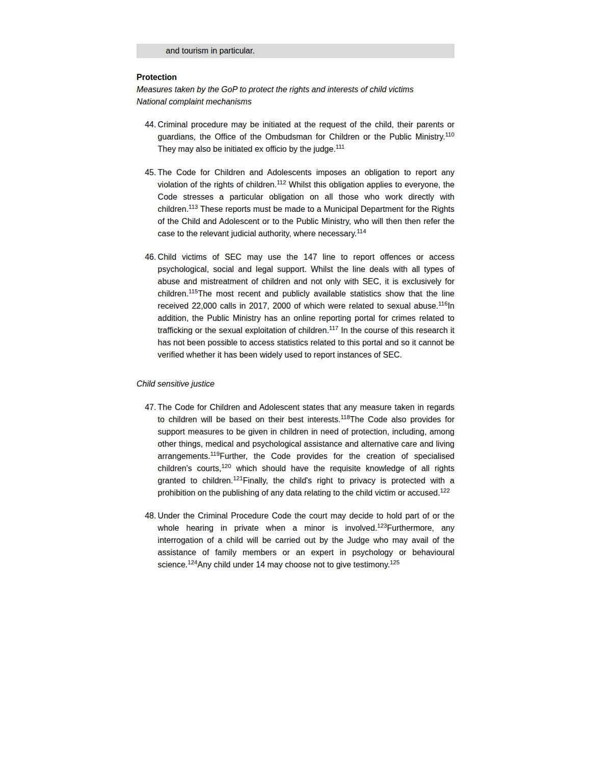and tourism in particular.
Protection
Measures taken by the GoP to protect the rights and interests of child victims
National complaint mechanisms
Criminal procedure may be initiated at the request of the child, their parents or guardians, the Office of the Ombudsman for Children or the Public Ministry.110 They may also be initiated ex officio by the judge.111
The Code for Children and Adolescents imposes an obligation to report any violation of the rights of children.112 Whilst this obligation applies to everyone, the Code stresses a particular obligation on all those who work directly with children.113 These reports must be made to a Municipal Department for the Rights of the Child and Adolescent or to the Public Ministry, who will then then refer the case to the relevant judicial authority, where necessary.114
Child victims of SEC may use the 147 line to report offences or access psychological, social and legal support. Whilst the line deals with all types of abuse and mistreatment of children and not only with SEC, it is exclusively for children.115The most recent and publicly available statistics show that the line received 22,000 calls in 2017, 2000 of which were related to sexual abuse.116In addition, the Public Ministry has an online reporting portal for crimes related to trafficking or the sexual exploitation of children.117 In the course of this research it has not been possible to access statistics related to this portal and so it cannot be verified whether it has been widely used to report instances of SEC.
Child sensitive justice
The Code for Children and Adolescent states that any measure taken in regards to children will be based on their best interests.118The Code also provides for support measures to be given in children in need of protection, including, among other things, medical and psychological assistance and alternative care and living arrangements.119Further, the Code provides for the creation of specialised children's courts,120 which should have the requisite knowledge of all rights granted to children.121Finally, the child's right to privacy is protected with a prohibition on the publishing of any data relating to the child victim or accused.122
Under the Criminal Procedure Code the court may decide to hold part of or the whole hearing in private when a minor is involved.123Furthermore, any interrogation of a child will be carried out by the Judge who may avail of the assistance of family members or an expert in psychology or behavioural science.124Any child under 14 may choose not to give testimony.125